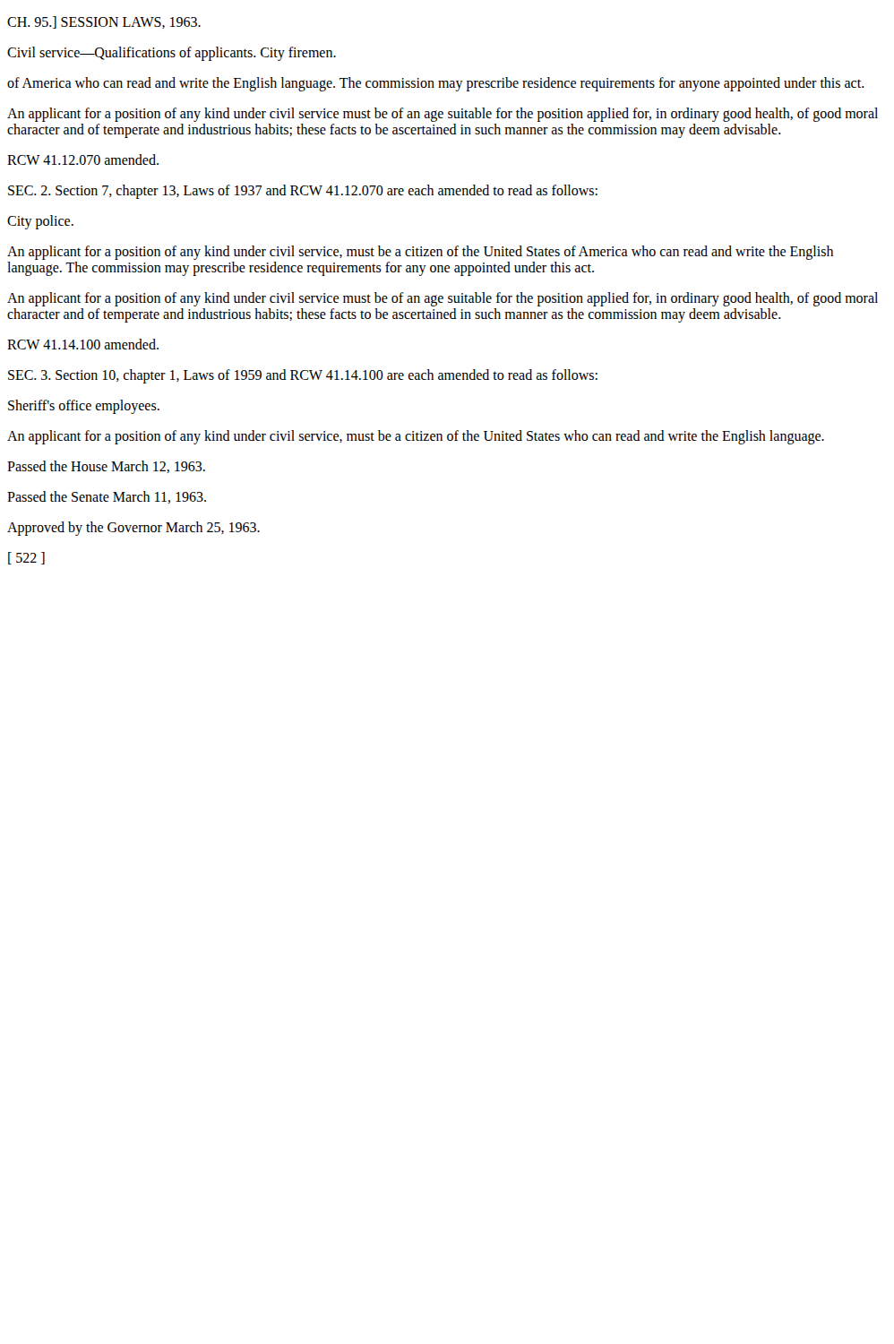CH. 95.] SESSION LAWS, 1963.
Civil service—Qualifications of applicants. City firemen.
of America who can read and write the English language. The commission may prescribe residence requirements for anyone appointed under this act.
An applicant for a position of any kind under civil service must be of an age suitable for the position applied for, in ordinary good health, of good moral character and of temperate and industrious habits; these facts to be ascertained in such manner as the commission may deem advisable.
RCW 41.12.070 amended.
SEC. 2. Section 7, chapter 13, Laws of 1937 and RCW 41.12.070 are each amended to read as follows:
City police.
An applicant for a position of any kind under civil service, must be a citizen of the United States of America who can read and write the English language. The commission may prescribe residence requirements for any one appointed under this act.
An applicant for a position of any kind under civil service must be of an age suitable for the position applied for, in ordinary good health, of good moral character and of temperate and industrious habits; these facts to be ascertained in such manner as the commission may deem advisable.
RCW 41.14.100 amended.
SEC. 3. Section 10, chapter 1, Laws of 1959 and RCW 41.14.100 are each amended to read as follows:
Sheriff's office employees.
An applicant for a position of any kind under civil service, must be a citizen of the United States who can read and write the English language.
Passed the House March 12, 1963.
Passed the Senate March 11, 1963.
Approved by the Governor March 25, 1963.
[ 522 ]